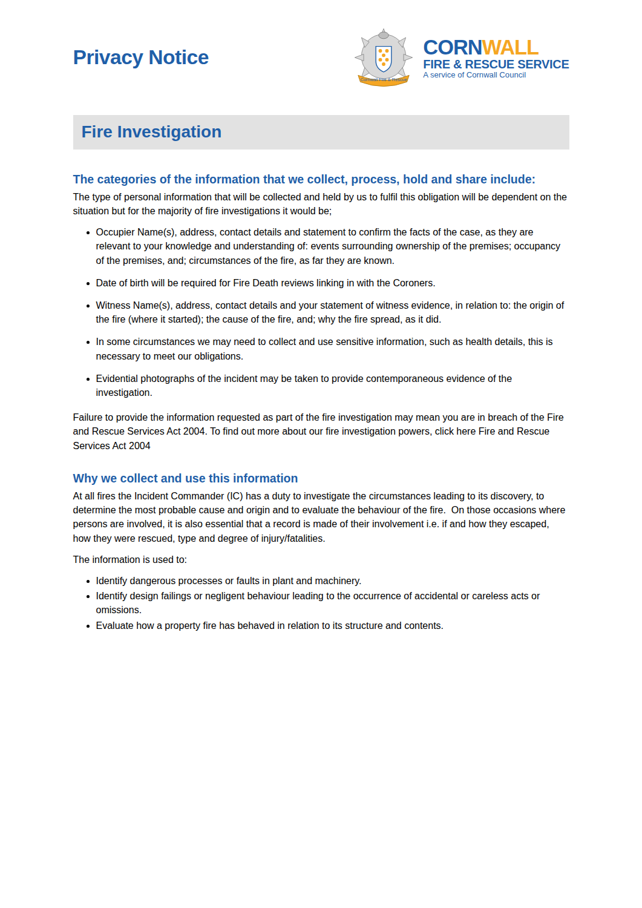Privacy Notice
Cornwall Fire & Rescue
CORN WALL
FIRE & RESCUE SERVICE
A service of Cornwall Council
Fire Investigation
The categories of the information that we collect, process, hold and share include:
The type of personal information that will be collected and held by us to fulfil this obligation will be dependent on the situation but for the majority of fire investigations it would be;
Occupier Name(s), address, contact details and statement to confirm the facts of the case, as they are relevant to your knowledge and understanding of: events surrounding ownership of the premises; occupancy of the premises, and; circumstances of the fire, as far they are known.
Date of birth will be required for Fire Death reviews linking in with the Coroners.
Witness Name(s), address, contact details and your statement of witness evidence, in relation to: the origin of the fire (where it started); the cause of the fire, and; why the fire spread, as it did.
In some circumstances we may need to collect and use sensitive information, such as health details, this is necessary to meet our obligations.
Evidential photographs of the incident may be taken to provide contemporaneous evidence of the investigation.
Failure to provide the information requested as part of the fire investigation may mean you are in breach of the Fire and Rescue Services Act 2004. To find out more about our fire investigation powers, click here Fire and Rescue Services Act 2004
Why we collect and use this information
At all fires the Incident Commander (IC) has a duty to investigate the circumstances leading to its discovery, to determine the most probable cause and origin and to evaluate the behaviour of the fire. On those occasions where persons are involved, it is also essential that a record is made of their involvement i.e. if and how they escaped, how they were rescued, type and degree of injury/fatalities.
The information is used to:
Identify dangerous processes or faults in plant and machinery.
Identify design failings or negligent behaviour leading to the occurrence of accidental or careless acts or omissions.
Evaluate how a property fire has behaved in relation to its structure and contents.